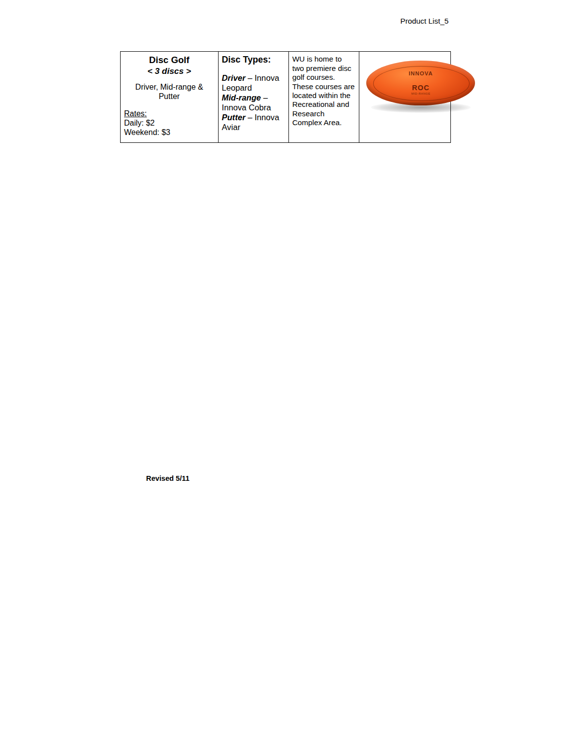Product List_5
| Disc Golf < 3 discs > Driver, Mid-range & Putter Rates: Daily: $2 Weekend: $3 | Disc Types: Driver – Innova Leopard Mid-range – Innova Cobra Putter – Innova Aviar | WU is home to two premiere disc golf courses. These courses are located within the Recreational and Research Complex Area. | INNOVA ROC MID-RANGE |
Revised 5/11